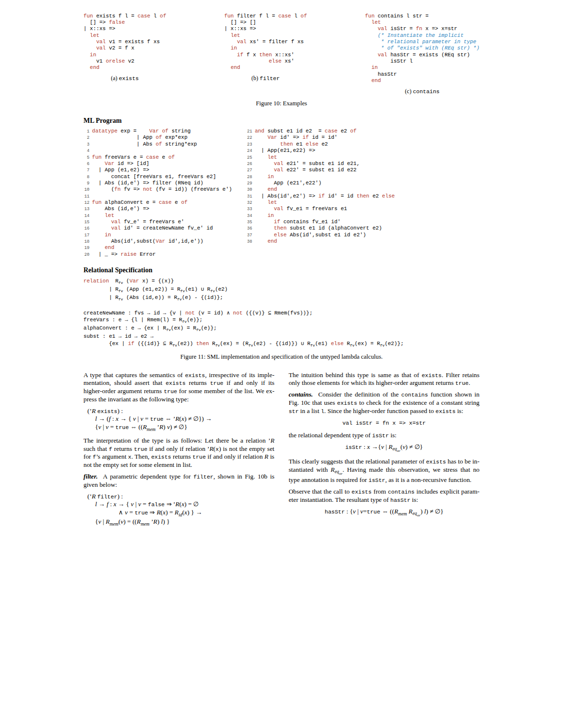fun exists f l = case l of [] => false | x::xs => let val v1 = exists f xs val v2 = f x in v1 orelse v2 end
(a) exists
fun filter f l = case l of [] => [] | x::xs => let val xs' = filter f xs in if f x then x::xs' else xs' end
(b) filter
fun contains l str = let val isStr = fn x => x=str (* Instantiate the implicit * relational parameter in type * of "exists" with (REq str) *) val hasStr = exists (REq str) isStr l in hasStr end
(c) contains
Figure 10: Examples
ML Program
1 datatype exp = Var of string 2 | App of exp*exp 3 | Abs of string*exp 4 5 fun freeVars e = case e of 6 Var id => [id] 7 | App (e1,e2) => 8 concat [freeVars e1, freeVars e2] 9 | Abs (id,e') => filter (RNeq id) 10 (fn fv => not (fv = id)) (freeVars e') 11 12 fun alphaConvert e = case e of 13 Abs (id,e') => 14 let 15 val fv_e' = freeVars e' 16 val id' = createNewName fv_e' id 17 in 18 Abs(id',subst(Var id',id,e')) 19 end 20 | _ => raise Error
21 and subst e1 id e2 = case e2 of 22 Var id' => if id = id' 23 then e1 else e2 24 | App(e21,e22) => 25 let 26 val e21' = subst e1 id e21, 27 val e22' = subst e1 id e22 28 in 29 App (e21',e22') 30 end 31 | Abs(id',e2') => if id' = id then e2 else 32 let 33 val fv_e1 = freeVars e1 34 in 35 if contains fv_e1 id' 36 then subst e1 id (alphaConvert e2) 37 else Abs(id',subst e1 id e2') 38 end
Relational Specification
relation Rfv (Var x) = {(x)} | Rfv (App (e1,e2)) = Rfv(e1) ∪ Rfv(e2) | Rfv (Abs (id,e)) = Rfv(e) - {(id)}; createNewName : fvs → id → {v | not (v = id) ∧ not ({(v)} ⊆ Rmem(fvs))}; freeVars : e → {l | Rmem(l) = Rfv(e)}; alphaConvert : e → {ex | Rfv(ex) = Rfv(e)}; subst : e1 → id → e2 → {ex | if ({(id)} ⊆ Rfv(e2)) then Rfv(ex) = (Rfv(e2) - {(id)}) ∪ Rfv(e1) else Rfv(ex) = Rfv(e2)};
Figure 11: SML implementation and specification of the untyped lambda calculus.
A type that captures the semantics of exists, irrespective of its implementation, should assert that exists returns true if and only if its higher-order argument returns true for some member of the list. We express the invariant as the following type:
(’R exists) :
l → (f : x → { ν | ν = true ⇔ ’R(x) ≠ ∅}) →
{ν | ν = true ⇔ ((Rmem ’R) ν) ≠ ∅}
The interpretation of the type is as follows: Let there be a relation ’R such that f returns true if and only if relation ’R(x) is not the empty set for f’s argument x. Then, exists returns true if and only if relation R is not the empty set for some element in list.
filter. A parametric dependent type for filter, shown in Fig. 10b is given below:
(’R filter) :
l → f : x → { ν | ν = false ⇒ ’R(x) = ∅
∧ ν = true ⇒ R(x) = Rid(x) } →
{ν | Rmem(ν) = ((Rmem ’R) l) }
The intuition behind this type is same as that of exists. Filter retains only those elements for which its higher-order argument returns true.
contains. Consider the definition of the contains function shown in Fig. 10c that uses exists to check for the existence of a constant string str in a list l. Since the higher-order function passed to exists is:
val isStr = fn x => x=str
the relational dependent type of isStr is:
isStr : x →{ν | Reqstr(ν) ≠ ∅}
This clearly suggests that the relational parameter of exists has to be instantiated with Reqstr. Having made this observation, we stress that no type annotation is required for isStr, as it is a non-recursive function.
Observe that the call to exists from contains includes explicit parameter instantiation. The resultant type of hasStr is:
hasStr : {ν | ν=true ⇔ ((Rmem Reqstr) l) ≠ ∅}